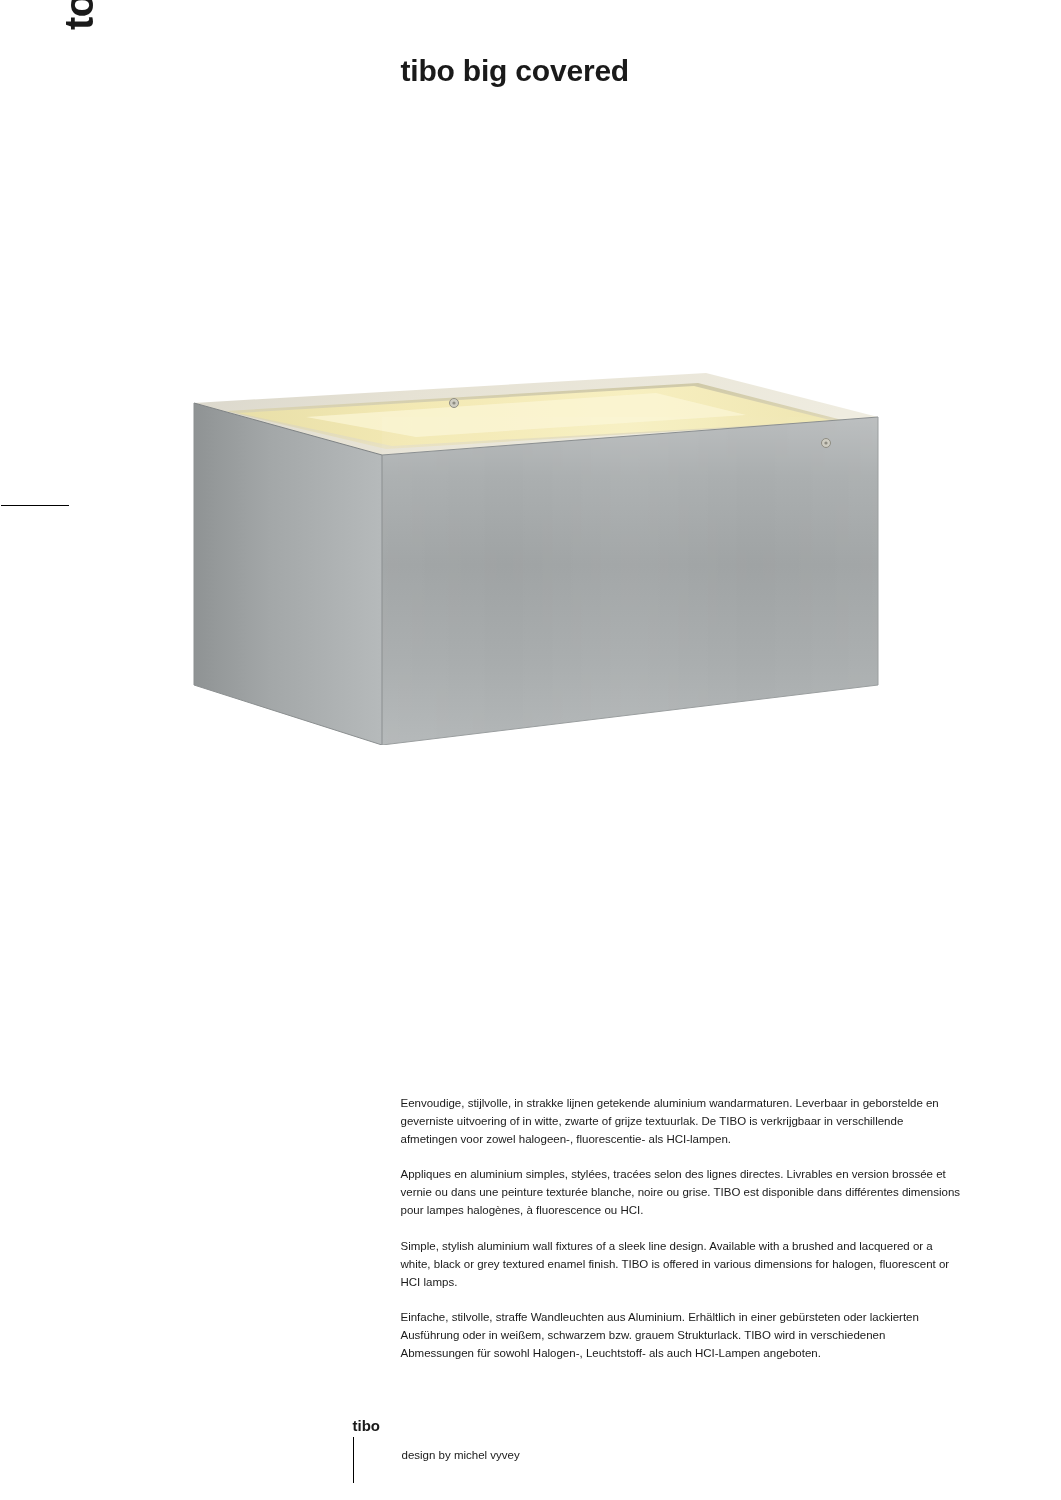tossB
tibo big covered
Eenvoudige, stijlvolle, in strakke lijnen getekende aluminium wandarmaturen. Leverbaar in geborstelde en geverniste uitvoering of in witte, zwarte of grijze textuurlak. De TIBO is verkrijgbaar in verschillende afmetingen voor zowel halogeen-, fluorescentie- als HCI-lampen.
Appliques en aluminium simples, stylées, tracées selon des lignes directes. Livrables en version brossée et vernie ou dans une peinture texturée blanche, noire ou grise. TIBO est disponible dans différentes dimensions pour lampes halogènes, à fluorescence ou HCI.
Simple, stylish aluminium wall fixtures of a sleek line design. Available with a brushed and lacquered or a white, black or grey textured enamel finish. TIBO is offered in various dimensions for halogen, fluorescent or HCI lamps.
Einfache, stilvolle, straffe Wandleuchten aus Aluminium. Erhältlich in einer gebürsteten oder lackierten Ausführung oder in weißem, schwarzem bzw. grauem Strukturlack. TIBO wird in verschiedenen Abmessungen für sowohl Halogen-, Leuchtstoff- als auch HCI-Lampen angeboten.
tibo
design by michel vyvey